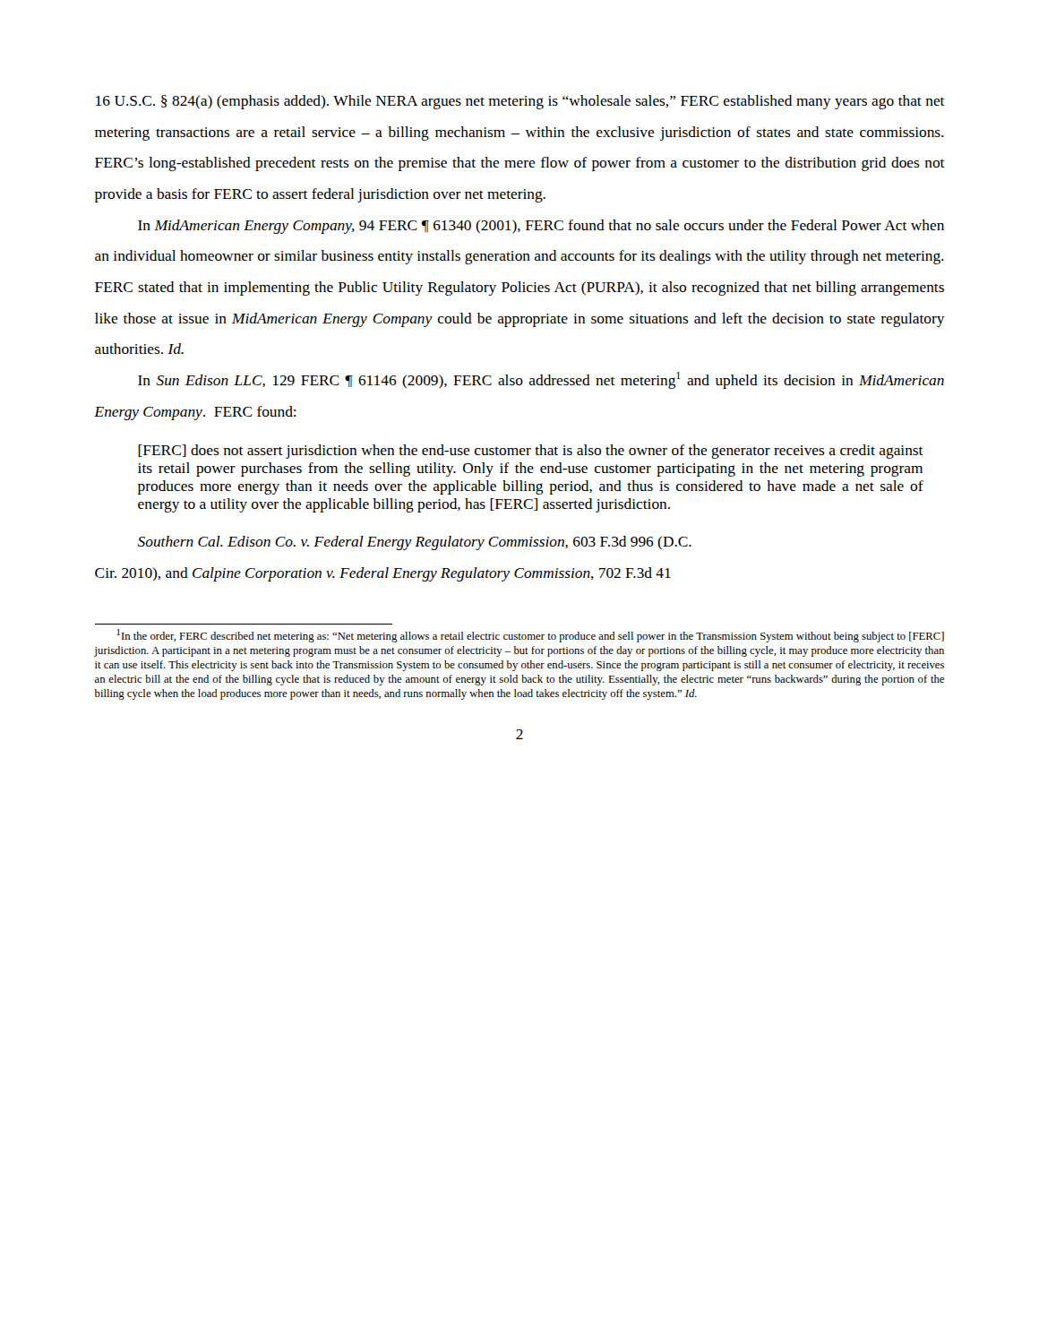16 U.S.C. § 824(a) (emphasis added). While NERA argues net metering is “wholesale sales,” FERC established many years ago that net metering transactions are a retail service – a billing mechanism – within the exclusive jurisdiction of states and state commissions. FERC’s long-established precedent rests on the premise that the mere flow of power from a customer to the distribution grid does not provide a basis for FERC to assert federal jurisdiction over net metering.
In MidAmerican Energy Company, 94 FERC ¶ 61340 (2001), FERC found that no sale occurs under the Federal Power Act when an individual homeowner or similar business entity installs generation and accounts for its dealings with the utility through net metering. FERC stated that in implementing the Public Utility Regulatory Policies Act (PURPA), it also recognized that net billing arrangements like those at issue in MidAmerican Energy Company could be appropriate in some situations and left the decision to state regulatory authorities. Id.
In Sun Edison LLC, 129 FERC ¶ 61146 (2009), FERC also addressed net metering1 and upheld its decision in MidAmerican Energy Company. FERC found:
[FERC] does not assert jurisdiction when the end-use customer that is also the owner of the generator receives a credit against its retail power purchases from the selling utility. Only if the end-use customer participating in the net metering program produces more energy than it needs over the applicable billing period, and thus is considered to have made a net sale of energy to a utility over the applicable billing period, has [FERC] asserted jurisdiction.
Southern Cal. Edison Co. v. Federal Energy Regulatory Commission, 603 F.3d 996 (D.C.
Cir. 2010), and Calpine Corporation v. Federal Energy Regulatory Commission, 702 F.3d 41
1In the order, FERC described net metering as: “Net metering allows a retail electric customer to produce and sell power in the Transmission System without being subject to [FERC] jurisdiction. A participant in a net metering program must be a net consumer of electricity – but for portions of the day or portions of the billing cycle, it may produce more electricity than it can use itself. This electricity is sent back into the Transmission System to be consumed by other end-users. Since the program participant is still a net consumer of electricity, it receives an electric bill at the end of the billing cycle that is reduced by the amount of energy it sold back to the utility. Essentially, the electric meter “runs backwards” during the portion of the billing cycle when the load produces more power than it needs, and runs normally when the load takes electricity off the system.” Id.
2